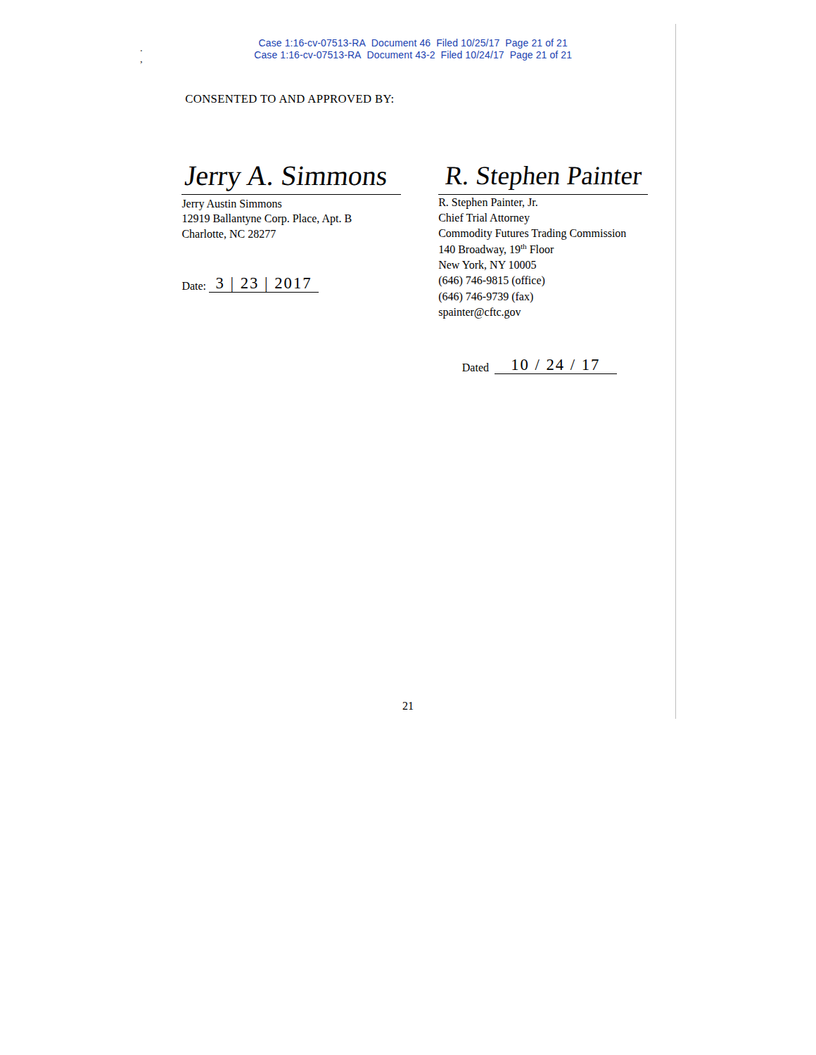. ,
Case 1:16-cv-07513-RA Document 46 Filed 10/25/17 Page 21 of 21 Case 1:16-cv-07513-RA Document 43-2 Filed 10/24/17 Page 21 of 21
CONSENTED TO AND APPROVED BY:
​Jerry A. Simmons
Jerry Austin Simmons
12919 Ballantyne Corp. Place, Apt. B
Charlotte, NC 28277
Date: 3 | 23 | 2017
R. Stephen Painter
R. Stephen Painter, Jr.
Chief Trial Attorney
Commodity Futures Trading Commission
140 Broadway, 19th Floor
New York, NY 10005
(646) 746-9815 (office)
(646) 746-9739 (fax)
spainter@cftc.gov
Dated 10 / 24 / 17
21